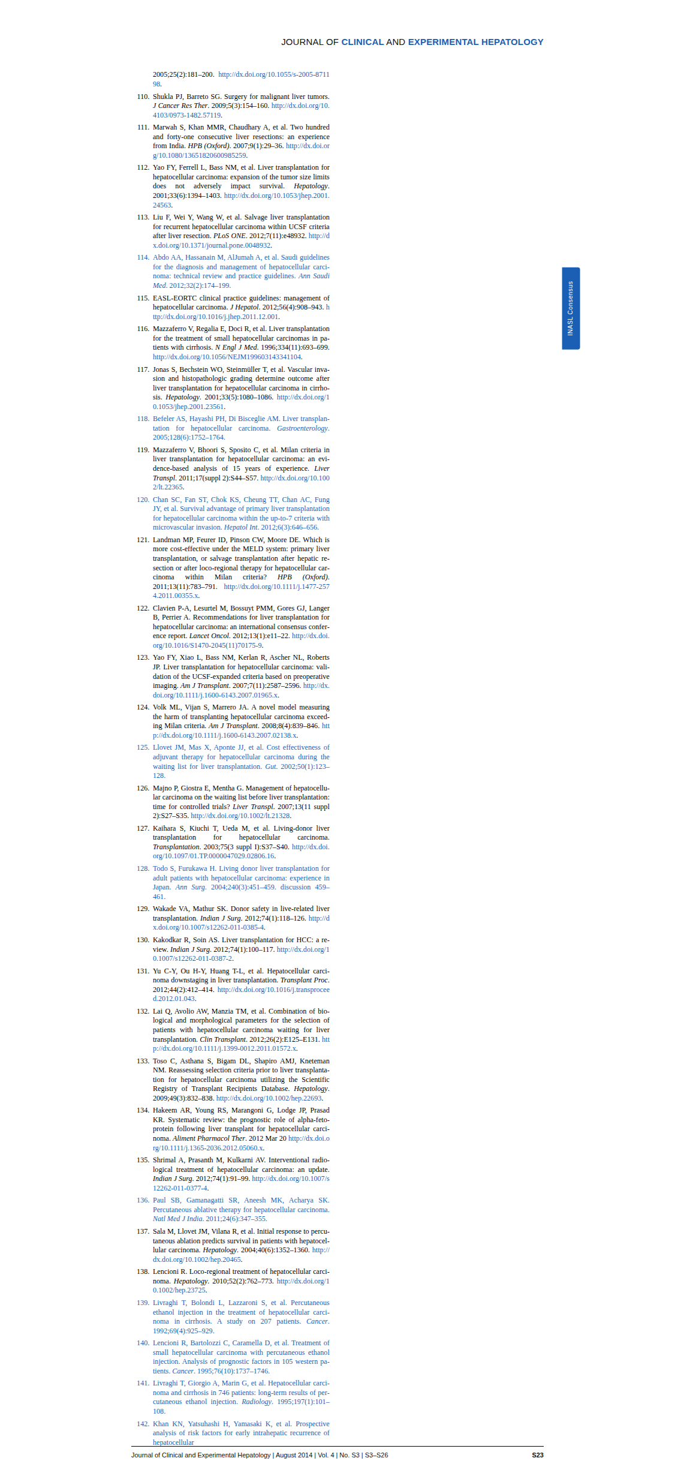JOURNAL OF CLINICAL AND EXPERIMENTAL HEPATOLOGY
INASL Consensus
2005;25(2):181–200. http://dx.doi.org/10.1055/s-2005-871198.
110. Shukla PJ, Barreto SG. Surgery for malignant liver tumors. J Cancer Res Ther. 2009;5(3):154–160. http://dx.doi.org/10.4103/0973-1482.57119.
111. Marwah S, Khan MMR, Chaudhary A, et al. Two hundred and forty-one consecutive liver resections: an experience from India. HPB (Oxford). 2007;9(1):29–36. http://dx.doi.org/10.1080/13651820600985259.
112. Yao FY, Ferrell L, Bass NM, et al. Liver transplantation for hepatocellular carcinoma: expansion of the tumor size limits does not adversely impact survival. Hepatology. 2001;33(6):1394–1403. http://dx.doi.org/10.1053/jhep.2001.24563.
113. Liu F, Wei Y, Wang W, et al. Salvage liver transplantation for recurrent hepatocellular carcinoma within UCSF criteria after liver resection. PLoS ONE. 2012;7(11):e48932. http://dx.doi.org/10.1371/journal.pone.0048932.
114. Abdo AA, Hassanain M, AlJumah A, et al. Saudi guidelines for the diagnosis and management of hepatocellular carcinoma: technical review and practice guidelines. Ann Saudi Med. 2012;32(2):174–199.
115. EASL-EORTC clinical practice guidelines: management of hepatocellular carcinoma. J Hepatol. 2012;56(4):908–943. http://dx.doi.org/10.1016/j.jhep.2011.12.001.
116. Mazzaferro V, Regalia E, Doci R, et al. Liver transplantation for the treatment of small hepatocellular carcinomas in patients with cirrhosis. N Engl J Med. 1996;334(11):693–699. http://dx.doi.org/10.1056/NEJM199603143341104.
117. Jonas S, Bechstein WO, Steinmüller T, et al. Vascular invasion and histopathologic grading determine outcome after liver transplantation for hepatocellular carcinoma in cirrhosis. Hepatology. 2001;33(5):1080–1086. http://dx.doi.org/10.1053/jhep.2001.23561.
118. Befeler AS, Hayashi PH, Di Bisceglie AM. Liver transplantation for hepatocellular carcinoma. Gastroenterology. 2005;128(6):1752–1764.
119. Mazzaferro V, Bhoori S, Sposito C, et al. Milan criteria in liver transplantation for hepatocellular carcinoma: an evidence-based analysis of 15 years of experience. Liver Transpl. 2011;17(suppl 2):S44–S57. http://dx.doi.org/10.1002/lt.22365.
120. Chan SC, Fan ST, Chok KS, Cheung TT, Chan AC, Fung JY, et al. Survival advantage of primary liver transplantation for hepatocellular carcinoma within the up-to-7 criteria with microvascular invasion. Hepatol Int. 2012;6(3):646–656.
121. Landman MP, Feurer ID, Pinson CW, Moore DE. Which is more cost-effective under the MELD system: primary liver transplantation, or salvage transplantation after hepatic resection or after loco-regional therapy for hepatocellular carcinoma within Milan criteria? HPB (Oxford). 2011;13(11):783–791. http://dx.doi.org/10.1111/j.1477-2574.2011.00355.x.
122. Clavien P-A, Lesurtel M, Bossuyt PMM, Gores GJ, Langer B, Perrier A. Recommendations for liver transplantation for hepatocellular carcinoma: an international consensus conference report. Lancet Oncol. 2012;13(1):e11–22. http://dx.doi.org/10.1016/S1470-2045(11)70175-9.
123. Yao FY, Xiao L, Bass NM, Kerlan R, Ascher NL, Roberts JP. Liver transplantation for hepatocellular carcinoma: validation of the UCSF-expanded criteria based on preoperative imaging. Am J Transplant. 2007;7(11):2587–2596. http://dx.doi.org/10.1111/j.1600-6143.2007.01965.x.
124. Volk ML, Vijan S, Marrero JA. A novel model measuring the harm of transplanting hepatocellular carcinoma exceeding Milan criteria. Am J Transplant. 2008;8(4):839–846. http://dx.doi.org/10.1111/j.1600-6143.2007.02138.x.
125. Llovet JM, Mas X, Aponte JJ, et al. Cost effectiveness of adjuvant therapy for hepatocellular carcinoma during the waiting list for liver transplantation. Gut. 2002;50(1):123–128.
126. Majno P, Giostra E, Mentha G. Management of hepatocellular carcinoma on the waiting list before liver transplantation: time for controlled trials? Liver Transpl. 2007;13(11 suppl 2):S27–S35. http://dx.doi.org/10.1002/lt.21328.
127. Kaihara S, Kiuchi T, Ueda M, et al. Living-donor liver transplantation for hepatocellular carcinoma. Transplantation. 2003;75(3 suppl I):S37–S40. http://dx.doi.org/10.1097/01.TP.0000047029.02806.16.
128. Todo S, Furukawa H. Living donor liver transplantation for adult patients with hepatocellular carcinoma: experience in Japan. Ann Surg. 2004;240(3):451–459. discussion 459–461.
129. Wakade VA, Mathur SK. Donor safety in live-related liver transplantation. Indian J Surg. 2012;74(1):118–126. http://dx.doi.org/10.1007/s12262-011-0385-4.
130. Kakodkar R, Soin AS. Liver transplantation for HCC: a review. Indian J Surg. 2012;74(1):100–117. http://dx.doi.org/10.1007/s12262-011-0387-2.
131. Yu C-Y, Ou H-Y, Huang T-L, et al. Hepatocellular carcinoma downstaging in liver transplantation. Transplant Proc. 2012;44(2):412–414. http://dx.doi.org/10.1016/j.transproceed.2012.01.043.
132. Lai Q, Avolio AW, Manzia TM, et al. Combination of biological and morphological parameters for the selection of patients with hepatocellular carcinoma waiting for liver transplantation. Clin Transplant. 2012;26(2):E125–E131. http://dx.doi.org/10.1111/j.1399-0012.2011.01572.x.
133. Toso C, Asthana S, Bigam DL, Shapiro AMJ, Kneteman NM. Reassessing selection criteria prior to liver transplantation for hepatocellular carcinoma utilizing the Scientific Registry of Transplant Recipients Database. Hepatology. 2009;49(3):832–838. http://dx.doi.org/10.1002/hep.22693.
134. Hakeem AR, Young RS, Marangoni G, Lodge JP, Prasad KR. Systematic review: the prognostic role of alpha-fetoprotein following liver transplant for hepatocellular carcinoma. Aliment Pharmacol Ther. 2012 Mar 20 http://dx.doi.org/10.1111/j.1365-2036.2012.05060.x.
135. Shrimal A, Prasanth M, Kulkarni AV. Interventional radiological treatment of hepatocellular carcinoma: an update. Indian J Surg. 2012;74(1):91–99. http://dx.doi.org/10.1007/s12262-011-0377-4.
136. Paul SB, Gamanagatti SR, Aneesh MK, Acharya SK. Percutaneous ablative therapy for hepatocellular carcinoma. Natl Med J India. 2011;24(6):347–355.
137. Sala M, Llovet JM, Vilana R, et al. Initial response to percutaneous ablation predicts survival in patients with hepatocellular carcinoma. Hepatology. 2004;40(6):1352–1360. http://dx.doi.org/10.1002/hep.20465.
138. Lencioni R. Loco-regional treatment of hepatocellular carcinoma. Hepatology. 2010;52(2):762–773. http://dx.doi.org/10.1002/hep.23725.
139. Livraghi T, Bolondi L, Lazzaroni S, et al. Percutaneous ethanol injection in the treatment of hepatocellular carcinoma in cirrhosis. A study on 207 patients. Cancer. 1992;69(4):925–929.
140. Lencioni R, Bartolozzi C, Caramella D, et al. Treatment of small hepatocellular carcinoma with percutaneous ethanol injection. Analysis of prognostic factors in 105 western patients. Cancer. 1995;76(10):1737–1746.
141. Livraghi T, Giorgio A, Marin G, et al. Hepatocellular carcinoma and cirrhosis in 746 patients: long-term results of percutaneous ethanol injection. Radiology. 1995;197(1):101–108.
142. Khan KN, Yatsuhashi H, Yamasaki K, et al. Prospective analysis of risk factors for early intrahepatic recurrence of hepatocellular
Journal of Clinical and Experimental Hepatology | August 2014 | Vol. 4 | No. S3 | S3–S26
S23